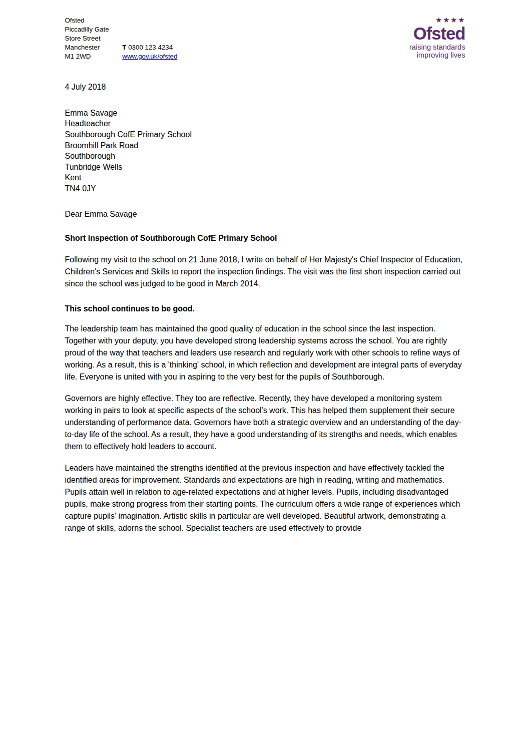Ofsted
Piccadilly Gate
Store Street
Manchester
M1 2WD
T 0300 123 4234
www.gov.uk/ofsted
★★★★ Ofsted
raising standards
improving lives
4 July 2018
Emma Savage
Headteacher
Southborough CofE Primary School
Broomhill Park Road
Southborough
Tunbridge Wells
Kent
TN4 0JY
Dear Emma Savage
Short inspection of Southborough CofE Primary School
Following my visit to the school on 21 June 2018, I write on behalf of Her Majesty's Chief Inspector of Education, Children's Services and Skills to report the inspection findings. The visit was the first short inspection carried out since the school was judged to be good in March 2014.
This school continues to be good.
The leadership team has maintained the good quality of education in the school since the last inspection. Together with your deputy, you have developed strong leadership systems across the school. You are rightly proud of the way that teachers and leaders use research and regularly work with other schools to refine ways of working. As a result, this is a 'thinking' school, in which reflection and development are integral parts of everyday life. Everyone is united with you in aspiring to the very best for the pupils of Southborough.
Governors are highly effective. They too are reflective. Recently, they have developed a monitoring system working in pairs to look at specific aspects of the school's work. This has helped them supplement their secure understanding of performance data. Governors have both a strategic overview and an understanding of the day-to-day life of the school. As a result, they have a good understanding of its strengths and needs, which enables them to effectively hold leaders to account.
Leaders have maintained the strengths identified at the previous inspection and have effectively tackled the identified areas for improvement. Standards and expectations are high in reading, writing and mathematics. Pupils attain well in relation to age-related expectations and at higher levels. Pupils, including disadvantaged pupils, make strong progress from their starting points. The curriculum offers a wide range of experiences which capture pupils' imagination. Artistic skills in particular are well developed. Beautiful artwork, demonstrating a range of skills, adorns the school. Specialist teachers are used effectively to provide